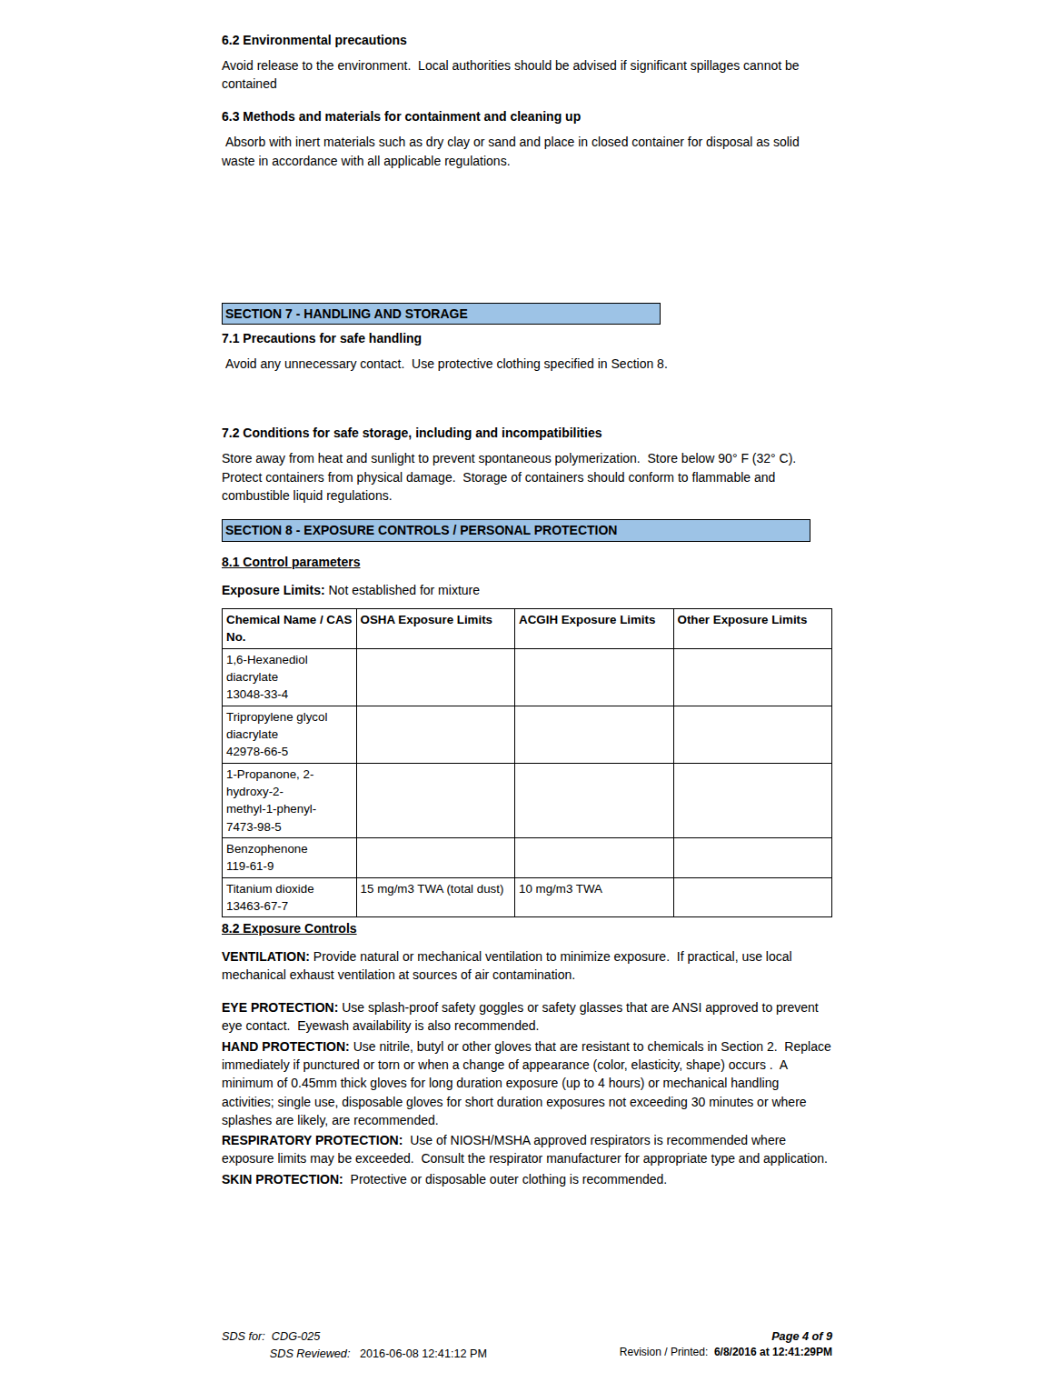6.2 Environmental precautions
Avoid release to the environment. Local authorities should be advised if significant spillages cannot be contained
6.3 Methods and materials for containment and cleaning up
Absorb with inert materials such as dry clay or sand and place in closed container for disposal as solid waste in accordance with all applicable regulations.
SECTION 7 - HANDLING AND STORAGE
7.1 Precautions for safe handling
Avoid any unnecessary contact. Use protective clothing specified in Section 8.
7.2 Conditions for safe storage, including and incompatibilities
Store away from heat and sunlight to prevent spontaneous polymerization. Store below 90° F (32° C). Protect containers from physical damage. Storage of containers should conform to flammable and combustible liquid regulations.
SECTION 8 - EXPOSURE CONTROLS / PERSONAL PROTECTION
8.1 Control parameters
Exposure Limits: Not established for mixture
| Chemical Name / CAS No. | OSHA Exposure Limits | ACGIH Exposure Limits | Other Exposure Limits |
| --- | --- | --- | --- |
| 1,6-Hexanediol diacrylate 13048-33-4 | | | |
| Tripropylene glycol diacrylate 42978-66-5 | | | |
| 1-Propanone, 2-hydroxy-2- methyl-1-phenyl- 7473-98-5 | | | |
| Benzophenone 119-61-9 | | | |
| Titanium dioxide 13463-67-7 | 15 mg/m3 TWA (total dust) | 10 mg/m3 TWA | |
8.2 Exposure Controls
VENTILATION: Provide natural or mechanical ventilation to minimize exposure. If practical, use local mechanical exhaust ventilation at sources of air contamination.
EYE PROTECTION: Use splash-proof safety goggles or safety glasses that are ANSI approved to prevent eye contact. Eyewash availability is also recommended.
HAND PROTECTION: Use nitrile, butyl or other gloves that are resistant to chemicals in Section 2. Replace immediately if punctured or torn or when a change of appearance (color, elasticity, shape) occurs . A minimum of 0.45mm thick gloves for long duration exposure (up to 4 hours) or mechanical handling activities; single use, disposable gloves for short duration exposures not exceeding 30 minutes or where splashes are likely, are recommended.
RESPIRATORY PROTECTION: Use of NIOSH/MSHA approved respirators is recommended where exposure limits may be exceeded. Consult the respirator manufacturer for appropriate type and application.
SKIN PROTECTION: Protective or disposable outer clothing is recommended.
SDS for: CDG-025
SDS Reviewed: 2016-06-08 12:41:12 PM
Page 4 of 9
Revision / Printed: 6/8/2016 at 12:41:29PM